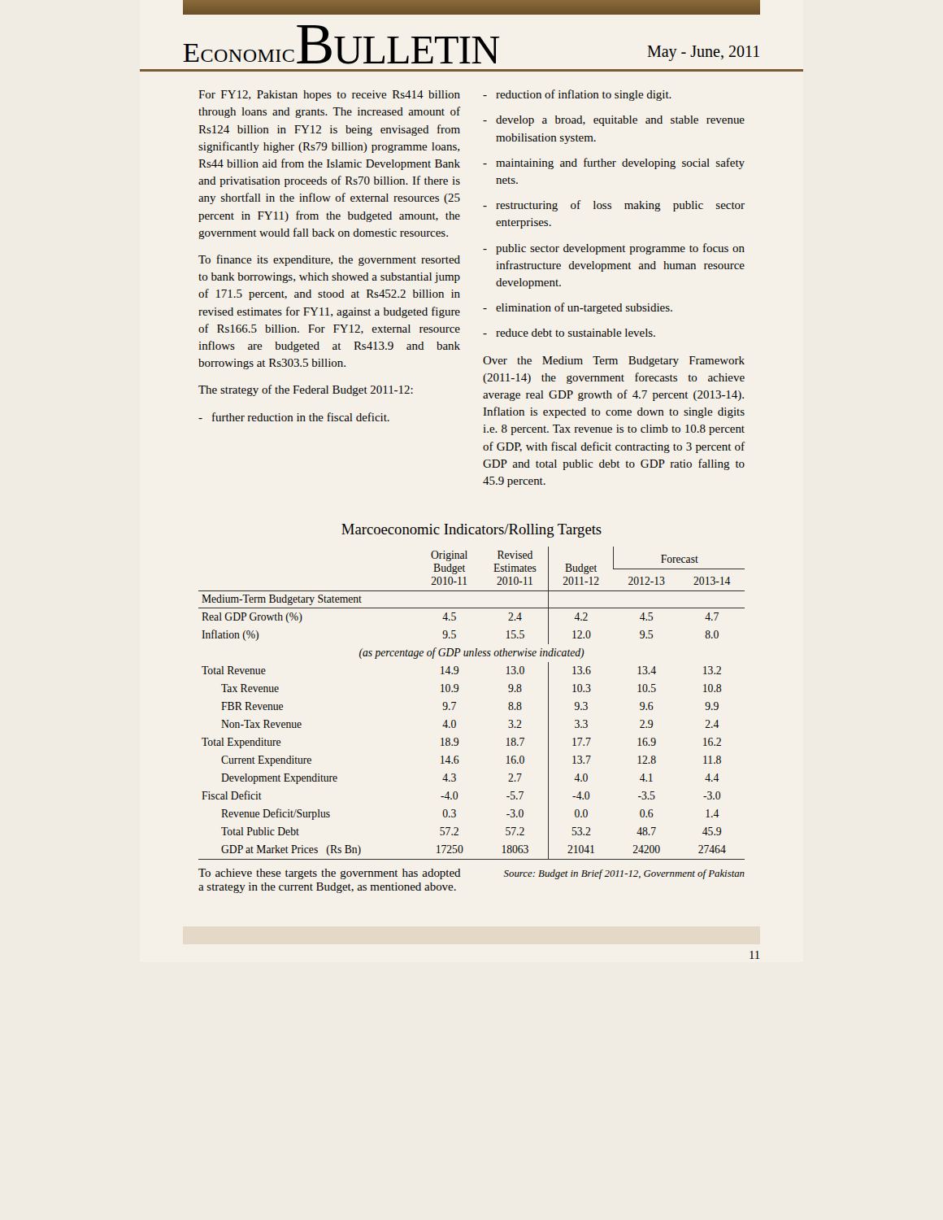Economic Bulletin
May - June, 2011
For FY12, Pakistan hopes to receive Rs414 billion through loans and grants. The increased amount of Rs124 billion in FY12 is being envisaged from significantly higher (Rs79 billion) programme loans, Rs44 billion aid from the Islamic Development Bank and privatisation proceeds of Rs70 billion. If there is any shortfall in the inflow of external resources (25 percent in FY11) from the budgeted amount, the government would fall back on domestic resources.
To finance its expenditure, the government resorted to bank borrowings, which showed a substantial jump of 171.5 percent, and stood at Rs452.2 billion in revised estimates for FY11, against a budgeted figure of Rs166.5 billion. For FY12, external resource inflows are budgeted at Rs413.9 and bank borrowings at Rs303.5 billion.
The strategy of the Federal Budget 2011-12:
further reduction in the fiscal deficit.
reduction of inflation to single digit.
develop a broad, equitable and stable revenue mobilisation system.
maintaining and further developing social safety nets.
restructuring of loss making public sector enterprises.
public sector development programme to focus on infrastructure development and human resource development.
elimination of un-targeted subsidies.
reduce debt to sustainable levels.
Over the Medium Term Budgetary Framework (2011-14) the government forecasts to achieve average real GDP growth of 4.7 percent (2013-14). Inflation is expected to come down to single digits i.e. 8 percent. Tax revenue is to climb to 10.8 percent of GDP, with fiscal deficit contracting to 3 percent of GDP and total public debt to GDP ratio falling to 45.9 percent.
Marcoeconomic Indicators/Rolling Targets
| | Original Budget 2010-11 | Revised Estimates 2010-11 | Budget 2011-12 | Forecast |
| --- | --- | --- | --- | --- |
| 2012-13 | 2013-14 |
| Medium-Term Budgetary Statement | | | | | |
| Real GDP Growth (%) | 4.5 | 2.4 | 4.2 | 4.5 | 4.7 |
| Inflation (%) | 9.5 | 15.5 | 12.0 | 9.5 | 8.0 |
| (as percentage of GDP unless otherwise indicated) |
| Total Revenue | 14.9 | 13.0 | 13.6 | 13.4 | 13.2 |
| Tax Revenue | 10.9 | 9.8 | 10.3 | 10.5 | 10.8 |
| FBR Revenue | 9.7 | 8.8 | 9.3 | 9.6 | 9.9 |
| Non-Tax Revenue | 4.0 | 3.2 | 3.3 | 2.9 | 2.4 |
| Total Expenditure | 18.9 | 18.7 | 17.7 | 16.9 | 16.2 |
| Current Expenditure | 14.6 | 16.0 | 13.7 | 12.8 | 11.8 |
| Development Expenditure | 4.3 | 2.7 | 4.0 | 4.1 | 4.4 |
| Fiscal Deficit | -4.0 | -5.7 | -4.0 | -3.5 | -3.0 |
| Revenue Deficit/Surplus | 0.3 | -3.0 | 0.0 | 0.6 | 1.4 |
| Total Public Debt | 57.2 | 57.2 | 53.2 | 48.7 | 45.9 |
| GDP at Market Prices (Rs Bn) | 17250 | 18063 | 21041 | 24200 | 27464 |
To achieve these targets the government has adopted a strategy in the current Budget, as mentioned above.
Source: Budget in Brief 2011-12, Government of Pakistan
11